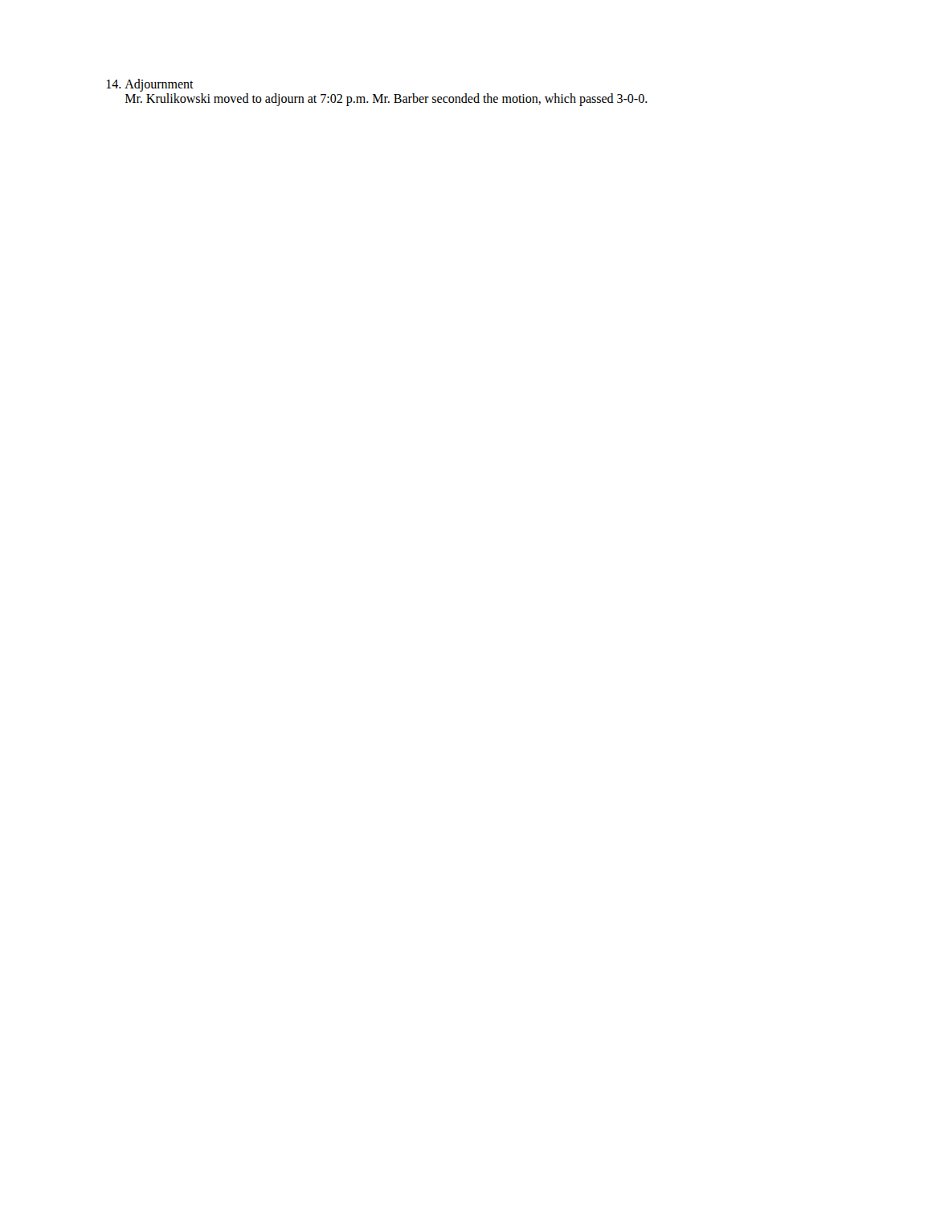Adjournment Mr. Krulikowski moved to adjourn at 7:02 p.m. Mr. Barber seconded the motion, which passed 3-0-0.